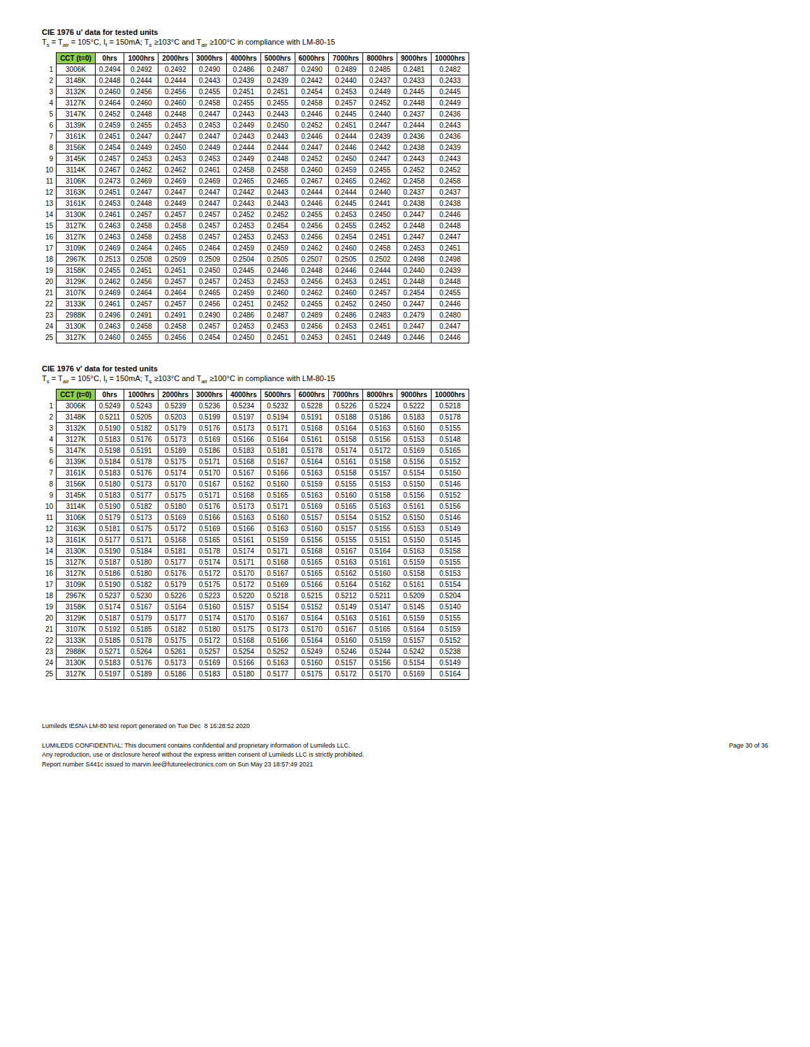CIE 1976 u' data for tested units
Ts = Tair = 105°C, If = 150mA; Ts ≥103°C and Tair ≥100°C in compliance with LM-80-15
| | CCT (t=0) | 0hrs | 1000hrs | 2000hrs | 3000hrs | 4000hrs | 5000hrs | 6000hrs | 7000hrs | 8000hrs | 9000hrs | 10000hrs |
| --- | --- | --- | --- | --- | --- | --- | --- | --- | --- | --- | --- | --- |
| 1 | 3006K | 0.2494 | 0.2492 | 0.2492 | 0.2490 | 0.2486 | 0.2487 | 0.2490 | 0.2489 | 0.2485 | 0.2481 | 0.2482 |
| 2 | 3148K | 0.2448 | 0.2444 | 0.2444 | 0.2443 | 0.2439 | 0.2439 | 0.2442 | 0.2440 | 0.2437 | 0.2433 | 0.2433 |
| 3 | 3132K | 0.2460 | 0.2456 | 0.2456 | 0.2455 | 0.2451 | 0.2451 | 0.2454 | 0.2453 | 0.2449 | 0.2445 | 0.2445 |
| 4 | 3127K | 0.2464 | 0.2460 | 0.2460 | 0.2458 | 0.2455 | 0.2455 | 0.2458 | 0.2457 | 0.2452 | 0.2448 | 0.2449 |
| 5 | 3147K | 0.2452 | 0.2448 | 0.2448 | 0.2447 | 0.2443 | 0.2443 | 0.2446 | 0.2445 | 0.2440 | 0.2437 | 0.2436 |
| 6 | 3139K | 0.2459 | 0.2455 | 0.2453 | 0.2453 | 0.2449 | 0.2450 | 0.2452 | 0.2451 | 0.2447 | 0.2444 | 0.2443 |
| 7 | 3161K | 0.2451 | 0.2447 | 0.2447 | 0.2447 | 0.2443 | 0.2443 | 0.2446 | 0.2444 | 0.2439 | 0.2436 | 0.2436 |
| 8 | 3156K | 0.2454 | 0.2449 | 0.2450 | 0.2449 | 0.2444 | 0.2444 | 0.2447 | 0.2446 | 0.2442 | 0.2438 | 0.2439 |
| 9 | 3145K | 0.2457 | 0.2453 | 0.2453 | 0.2453 | 0.2449 | 0.2448 | 0.2452 | 0.2450 | 0.2447 | 0.2443 | 0.2443 |
| 10 | 3114K | 0.2467 | 0.2462 | 0.2462 | 0.2461 | 0.2458 | 0.2458 | 0.2460 | 0.2459 | 0.2455 | 0.2452 | 0.2452 |
| 11 | 3106K | 0.2473 | 0.2469 | 0.2469 | 0.2469 | 0.2465 | 0.2465 | 0.2467 | 0.2465 | 0.2462 | 0.2458 | 0.2458 |
| 12 | 3163K | 0.2451 | 0.2447 | 0.2447 | 0.2447 | 0.2442 | 0.2443 | 0.2444 | 0.2444 | 0.2440 | 0.2437 | 0.2437 |
| 13 | 3161K | 0.2453 | 0.2448 | 0.2449 | 0.2447 | 0.2443 | 0.2443 | 0.2446 | 0.2445 | 0.2441 | 0.2438 | 0.2438 |
| 14 | 3130K | 0.2461 | 0.2457 | 0.2457 | 0.2457 | 0.2452 | 0.2452 | 0.2455 | 0.2453 | 0.2450 | 0.2447 | 0.2446 |
| 15 | 3127K | 0.2463 | 0.2458 | 0.2458 | 0.2457 | 0.2453 | 0.2454 | 0.2456 | 0.2455 | 0.2452 | 0.2448 | 0.2448 |
| 16 | 3127K | 0.2463 | 0.2458 | 0.2458 | 0.2457 | 0.2453 | 0.2453 | 0.2456 | 0.2454 | 0.2451 | 0.2447 | 0.2447 |
| 17 | 3109K | 0.2469 | 0.2464 | 0.2465 | 0.2464 | 0.2459 | 0.2459 | 0.2462 | 0.2460 | 0.2458 | 0.2453 | 0.2451 |
| 18 | 2967K | 0.2513 | 0.2508 | 0.2509 | 0.2509 | 0.2504 | 0.2505 | 0.2507 | 0.2505 | 0.2502 | 0.2498 | 0.2498 |
| 19 | 3158K | 0.2455 | 0.2451 | 0.2451 | 0.2450 | 0.2445 | 0.2446 | 0.2448 | 0.2446 | 0.2444 | 0.2440 | 0.2439 |
| 20 | 3129K | 0.2462 | 0.2456 | 0.2457 | 0.2457 | 0.2453 | 0.2453 | 0.2456 | 0.2453 | 0.2451 | 0.2448 | 0.2448 |
| 21 | 3107K | 0.2469 | 0.2464 | 0.2464 | 0.2465 | 0.2459 | 0.2460 | 0.2462 | 0.2460 | 0.2457 | 0.2454 | 0.2455 |
| 22 | 3133K | 0.2461 | 0.2457 | 0.2457 | 0.2456 | 0.2451 | 0.2452 | 0.2455 | 0.2452 | 0.2450 | 0.2447 | 0.2446 |
| 23 | 2988K | 0.2496 | 0.2491 | 0.2491 | 0.2490 | 0.2486 | 0.2487 | 0.2489 | 0.2486 | 0.2483 | 0.2479 | 0.2480 |
| 24 | 3130K | 0.2463 | 0.2458 | 0.2458 | 0.2457 | 0.2453 | 0.2453 | 0.2456 | 0.2453 | 0.2451 | 0.2447 | 0.2447 |
| 25 | 3127K | 0.2460 | 0.2455 | 0.2456 | 0.2454 | 0.2450 | 0.2451 | 0.2453 | 0.2451 | 0.2449 | 0.2446 | 0.2446 |
CIE 1976 v' data for tested units
Ts = Tair = 105°C, If = 150mA; Ts ≥103°C and Tair ≥100°C in compliance with LM-80-15
| | CCT (t=0) | 0hrs | 1000hrs | 2000hrs | 3000hrs | 4000hrs | 5000hrs | 6000hrs | 7000hrs | 8000hrs | 9000hrs | 10000hrs |
| --- | --- | --- | --- | --- | --- | --- | --- | --- | --- | --- | --- | --- |
| 1 | 3006K | 0.5249 | 0.5243 | 0.5239 | 0.5236 | 0.5234 | 0.5232 | 0.5228 | 0.5226 | 0.5224 | 0.5222 | 0.5218 |
| 2 | 3148K | 0.5211 | 0.5205 | 0.5203 | 0.5199 | 0.5197 | 0.5194 | 0.5191 | 0.5188 | 0.5186 | 0.5183 | 0.5178 |
| 3 | 3132K | 0.5190 | 0.5182 | 0.5179 | 0.5176 | 0.5173 | 0.5171 | 0.5168 | 0.5164 | 0.5163 | 0.5160 | 0.5155 |
| 4 | 3127K | 0.5183 | 0.5176 | 0.5173 | 0.5169 | 0.5166 | 0.5164 | 0.5161 | 0.5158 | 0.5156 | 0.5153 | 0.5148 |
| 5 | 3147K | 0.5198 | 0.5191 | 0.5189 | 0.5186 | 0.5183 | 0.5181 | 0.5178 | 0.5174 | 0.5172 | 0.5169 | 0.5165 |
| 6 | 3139K | 0.5184 | 0.5178 | 0.5175 | 0.5171 | 0.5168 | 0.5167 | 0.5164 | 0.5161 | 0.5158 | 0.5156 | 0.5152 |
| 7 | 3161K | 0.5183 | 0.5176 | 0.5174 | 0.5170 | 0.5167 | 0.5166 | 0.5163 | 0.5158 | 0.5157 | 0.5154 | 0.5150 |
| 8 | 3156K | 0.5180 | 0.5173 | 0.5170 | 0.5167 | 0.5162 | 0.5160 | 0.5159 | 0.5155 | 0.5153 | 0.5150 | 0.5146 |
| 9 | 3145K | 0.5183 | 0.5177 | 0.5175 | 0.5171 | 0.5168 | 0.5165 | 0.5163 | 0.5160 | 0.5158 | 0.5156 | 0.5152 |
| 10 | 3114K | 0.5190 | 0.5182 | 0.5180 | 0.5176 | 0.5173 | 0.5171 | 0.5169 | 0.5165 | 0.5163 | 0.5161 | 0.5156 |
| 11 | 3106K | 0.5179 | 0.5173 | 0.5169 | 0.5166 | 0.5163 | 0.5160 | 0.5157 | 0.5154 | 0.5152 | 0.5150 | 0.5146 |
| 12 | 3163K | 0.5181 | 0.5175 | 0.5172 | 0.5169 | 0.5166 | 0.5163 | 0.5160 | 0.5157 | 0.5155 | 0.5153 | 0.5149 |
| 13 | 3161K | 0.5177 | 0.5171 | 0.5168 | 0.5165 | 0.5161 | 0.5159 | 0.5156 | 0.5155 | 0.5151 | 0.5150 | 0.5145 |
| 14 | 3130K | 0.5190 | 0.5184 | 0.5181 | 0.5178 | 0.5174 | 0.5171 | 0.5168 | 0.5167 | 0.5164 | 0.5163 | 0.5158 |
| 15 | 3127K | 0.5187 | 0.5180 | 0.5177 | 0.5174 | 0.5171 | 0.5168 | 0.5165 | 0.5163 | 0.5161 | 0.5159 | 0.5155 |
| 16 | 3127K | 0.5186 | 0.5180 | 0.5176 | 0.5172 | 0.5170 | 0.5167 | 0.5165 | 0.5162 | 0.5160 | 0.5158 | 0.5153 |
| 17 | 3109K | 0.5190 | 0.5182 | 0.5179 | 0.5175 | 0.5172 | 0.5169 | 0.5166 | 0.5164 | 0.5162 | 0.5161 | 0.5154 |
| 18 | 2967K | 0.5237 | 0.5230 | 0.5226 | 0.5223 | 0.5220 | 0.5218 | 0.5215 | 0.5212 | 0.5211 | 0.5209 | 0.5204 |
| 19 | 3158K | 0.5174 | 0.5167 | 0.5164 | 0.5160 | 0.5157 | 0.5154 | 0.5152 | 0.5149 | 0.5147 | 0.5145 | 0.5140 |
| 20 | 3129K | 0.5187 | 0.5179 | 0.5177 | 0.5174 | 0.5170 | 0.5167 | 0.5164 | 0.5163 | 0.5161 | 0.5159 | 0.5155 |
| 21 | 3107K | 0.5192 | 0.5185 | 0.5182 | 0.5180 | 0.5175 | 0.5173 | 0.5170 | 0.5167 | 0.5165 | 0.5164 | 0.5159 |
| 22 | 3133K | 0.5185 | 0.5178 | 0.5175 | 0.5172 | 0.5168 | 0.5166 | 0.5164 | 0.5160 | 0.5159 | 0.5157 | 0.5152 |
| 23 | 2988K | 0.5271 | 0.5264 | 0.5261 | 0.5257 | 0.5254 | 0.5252 | 0.5249 | 0.5246 | 0.5244 | 0.5242 | 0.5238 |
| 24 | 3130K | 0.5183 | 0.5176 | 0.5173 | 0.5169 | 0.5166 | 0.5163 | 0.5160 | 0.5157 | 0.5156 | 0.5154 | 0.5149 |
| 25 | 3127K | 0.5197 | 0.5189 | 0.5186 | 0.5183 | 0.5180 | 0.5177 | 0.5175 | 0.5172 | 0.5170 | 0.5169 | 0.5164 |
Lumileds IESNA LM-80 test report generated on Tue Dec 8 16:28:52 2020
Page 30 of 36
LUMILEDS CONFIDENTIAL: This document contains confidential and proprietary information of Lumileds LLC.
Any reproduction, use or disclosure hereof without the express written consent of Lumileds LLC is strictly prohibited.
Report number S441c issued to marvin.lee@futureelectronics.com on Sun May 23 18:57:49 2021